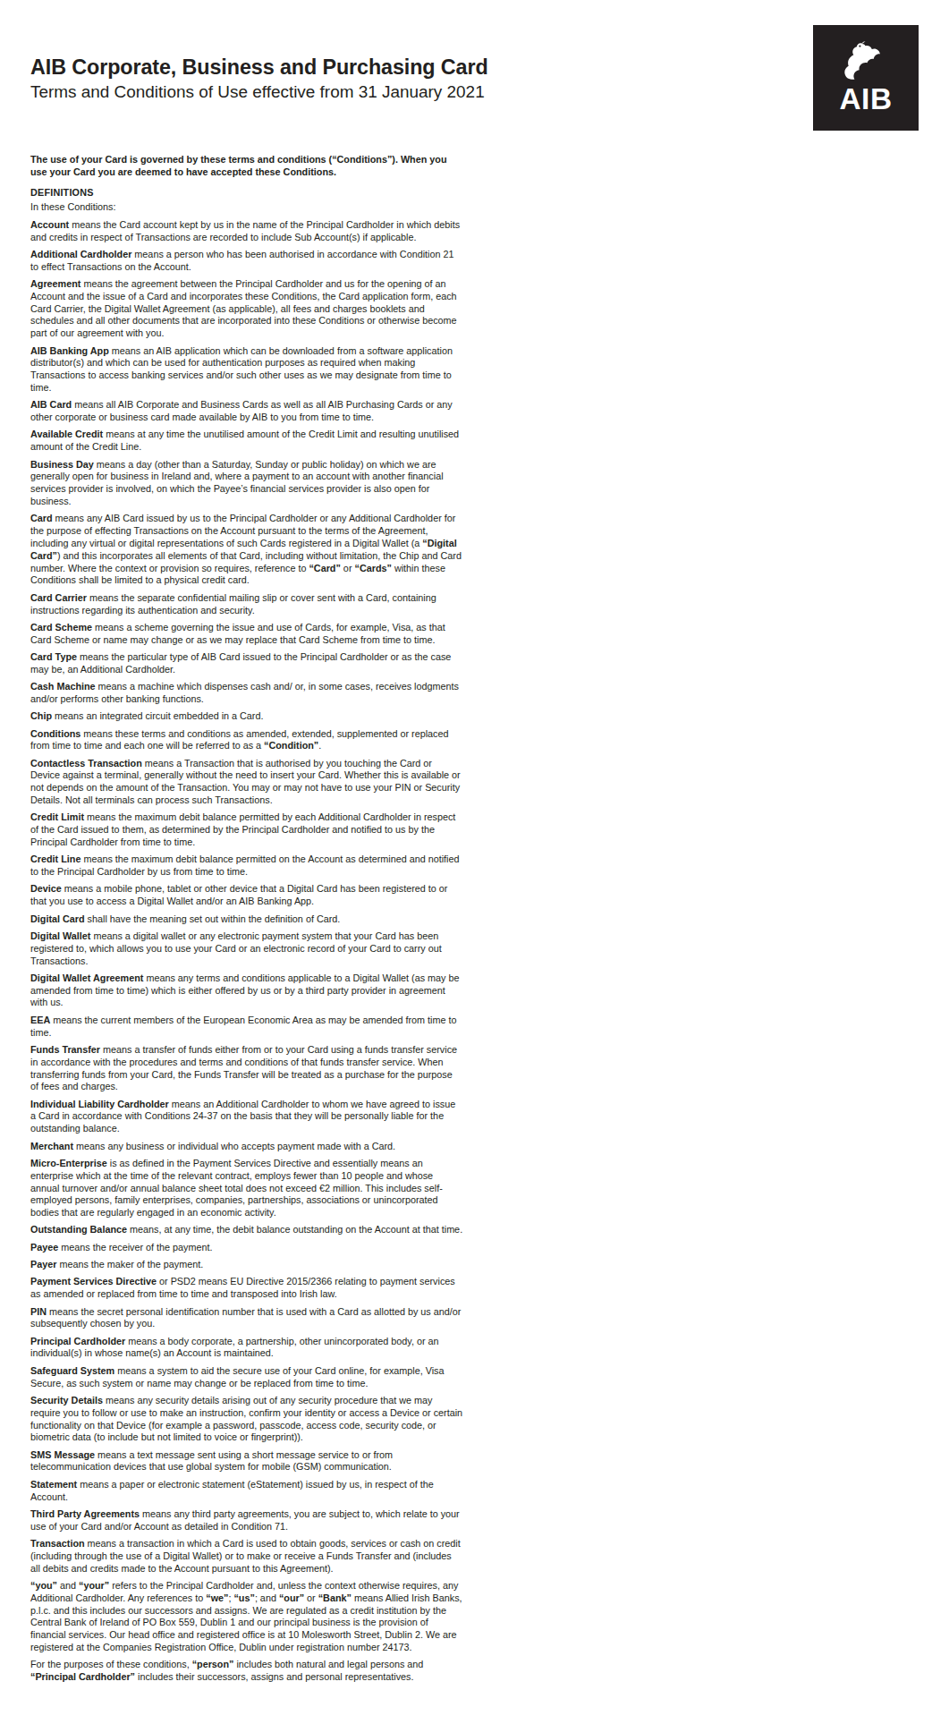AIB Corporate, Business and Purchasing Card
Terms and Conditions of Use effective from 31 January 2021
AIB
The use of your Card is governed by these terms and conditions (“Conditions”). When you use your Card you are deemed to have accepted these Conditions.
Definitions
In these Conditions:
Account means the Card account kept by us in the name of the Principal Cardholder in which debits and credits in respect of Transactions are recorded to include Sub Account(s) if applicable.
Additional Cardholder means a person who has been authorised in accordance with Condition 21 to effect Transactions on the Account.
Agreement means the agreement between the Principal Cardholder and us for the opening of an Account and the issue of a Card and incorporates these Conditions, the Card application form, each Card Carrier, the Digital Wallet Agreement (as applicable), all fees and charges booklets and schedules and all other documents that are incorporated into these Conditions or otherwise become part of our agreement with you.
AIB Banking App means an AIB application which can be downloaded from a software application distributor(s) and which can be used for authentication purposes as required when making Transactions to access banking services and/or such other uses as we may designate from time to time.
AIB Card means all AIB Corporate and Business Cards as well as all AIB Purchasing Cards or any other corporate or business card made available by AIB to you from time to time.
Available Credit means at any time the unutilised amount of the Credit Limit and resulting unutilised amount of the Credit Line.
Business Day means a day (other than a Saturday, Sunday or public holiday) on which we are generally open for business in Ireland and, where a payment to an account with another financial services provider is involved, on which the Payee’s financial services provider is also open for business.
Card means any AIB Card issued by us to the Principal Cardholder or any Additional Cardholder for the purpose of effecting Transactions on the Account pursuant to the terms of the Agreement, including any virtual or digital representations of such Cards registered in a Digital Wallet (a “Digital Card”) and this incorporates all elements of that Card, including without limitation, the Chip and Card number. Where the context or provision so requires, reference to “Card” or “Cards” within these Conditions shall be limited to a physical credit card.
Card Carrier means the separate confidential mailing slip or cover sent with a Card, containing instructions regarding its authentication and security.
Card Scheme means a scheme governing the issue and use of Cards, for example, Visa, as that Card Scheme or name may change or as we may replace that Card Scheme from time to time.
Card Type means the particular type of AIB Card issued to the Principal Cardholder or as the case may be, an Additional Cardholder.
Cash Machine means a machine which dispenses cash and/ or, in some cases, receives lodgments and/or performs other banking functions.
Chip means an integrated circuit embedded in a Card.
Conditions means these terms and conditions as amended, extended, supplemented or replaced from time to time and each one will be referred to as a “Condition”.
Contactless Transaction means a Transaction that is authorised by you touching the Card or Device against a terminal, generally without the need to insert your Card. Whether this is available or not depends on the amount of the Transaction. You may or may not have to use your PIN or Security Details. Not all terminals can process such Transactions.
Credit Limit means the maximum debit balance permitted by each Additional Cardholder in respect of the Card issued to them, as determined by the Principal Cardholder and notified to us by the Principal Cardholder from time to time.
Credit Line means the maximum debit balance permitted on the Account as determined and notified to the Principal Cardholder by us from time to time.
Device means a mobile phone, tablet or other device that a Digital Card has been registered to or that you use to access a Digital Wallet and/or an AIB Banking App.
Digital Card shall have the meaning set out within the definition of Card.
Digital Wallet means a digital wallet or any electronic payment system that your Card has been registered to, which allows you to use your Card or an electronic record of your Card to carry out Transactions.
Digital Wallet Agreement means any terms and conditions applicable to a Digital Wallet (as may be amended from time to time) which is either offered by us or by a third party provider in agreement with us.
EEA means the current members of the European Economic Area as may be amended from time to time.
Funds Transfer means a transfer of funds either from or to your Card using a funds transfer service in accordance with the procedures and terms and conditions of that funds transfer service. When transferring funds from your Card, the Funds Transfer will be treated as a purchase for the purpose of fees and charges.
Individual Liability Cardholder means an Additional Cardholder to whom we have agreed to issue a Card in accordance with Conditions 24-37 on the basis that they will be personally liable for the outstanding balance.
Merchant means any business or individual who accepts payment made with a Card.
Micro-Enterprise is as defined in the Payment Services Directive and essentially means an enterprise which at the time of the relevant contract, employs fewer than 10 people and whose annual turnover and/or annual balance sheet total does not exceed €2 million. This includes self-employed persons, family enterprises, companies, partnerships, associations or unincorporated bodies that are regularly engaged in an economic activity.
Outstanding Balance means, at any time, the debit balance outstanding on the Account at that time.
Payee means the receiver of the payment.
Payer means the maker of the payment.
Payment Services Directive or PSD2 means EU Directive 2015/2366 relating to payment services as amended or replaced from time to time and transposed into Irish law.
PIN means the secret personal identification number that is used with a Card as allotted by us and/or subsequently chosen by you.
Principal Cardholder means a body corporate, a partnership, other unincorporated body, or an individual(s) in whose name(s) an Account is maintained.
Safeguard System means a system to aid the secure use of your Card online, for example, Visa Secure, as such system or name may change or be replaced from time to time.
Security Details means any security details arising out of any security procedure that we may require you to follow or use to make an instruction, confirm your identity or access a Device or certain functionality on that Device (for example a password, passcode, access code, security code, or biometric data (to include but not limited to voice or fingerprint)).
SMS Message means a text message sent using a short message service to or from telecommunication devices that use global system for mobile (GSM) communication.
Statement means a paper or electronic statement (eStatement) issued by us, in respect of the Account.
Third Party Agreements means any third party agreements, you are subject to, which relate to your use of your Card and/or Account as detailed in Condition 71.
Transaction means a transaction in which a Card is used to obtain goods, services or cash on credit (including through the use of a Digital Wallet) or to make or receive a Funds Transfer and (includes all debits and credits made to the Account pursuant to this Agreement).
“you” and “your” refers to the Principal Cardholder and, unless the context otherwise requires, any Additional Cardholder. Any references to “we”; “us”; and “our” or “Bank” means Allied Irish Banks, p.l.c. and this includes our successors and assigns. We are regulated as a credit institution by the Central Bank of Ireland of PO Box 559, Dublin 1 and our principal business is the provision of financial services. Our head office and registered office is at 10 Molesworth Street, Dublin 2. We are registered at the Companies Registration Office, Dublin under registration number 24173.
For the purposes of these conditions, “person” includes both natural and legal persons and “Principal Cardholder” includes their successors, assigns and personal representatives.